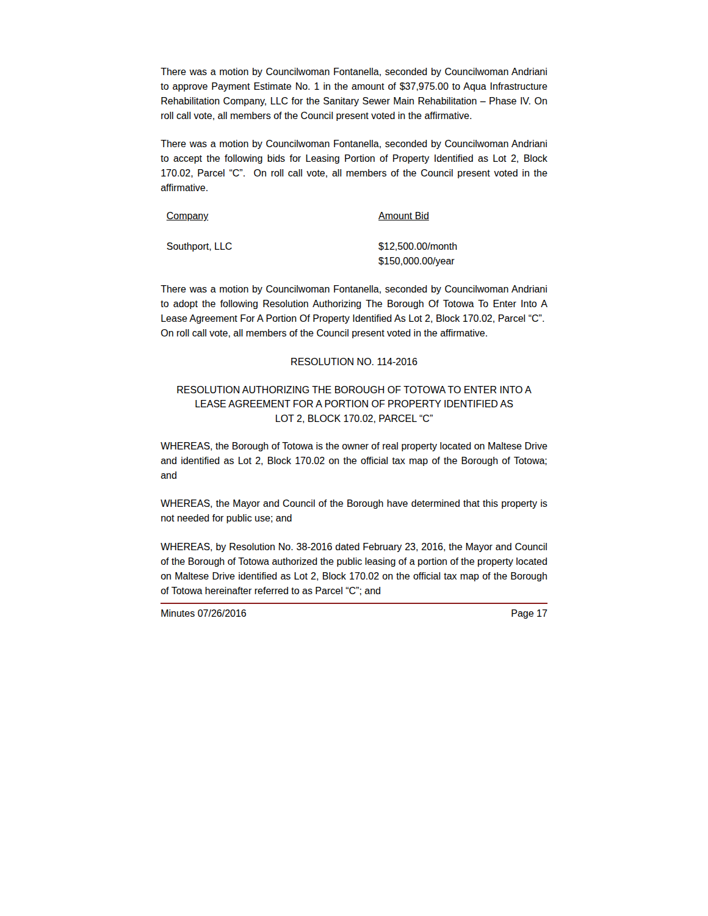There was a motion by Councilwoman Fontanella, seconded by Councilwoman Andriani to approve Payment Estimate No. 1 in the amount of $37,975.00 to Aqua Infrastructure Rehabilitation Company, LLC for the Sanitary Sewer Main Rehabilitation – Phase IV. On roll call vote, all members of the Council present voted in the affirmative.
There was a motion by Councilwoman Fontanella, seconded by Councilwoman Andriani to accept the following bids for Leasing Portion of Property Identified as Lot 2, Block 170.02, Parcel “C”. On roll call vote, all members of the Council present voted in the affirmative.
| Company | Amount Bid |
| Southport, LLC | $12,500.00/month $150,000.00/year |
There was a motion by Councilwoman Fontanella, seconded by Councilwoman Andriani to adopt the following Resolution Authorizing The Borough Of Totowa To Enter Into A Lease Agreement For A Portion Of Property Identified As Lot 2, Block 170.02, Parcel “C”. On roll call vote, all members of the Council present voted in the affirmative.
RESOLUTION NO. 114-2016
RESOLUTION AUTHORIZING THE BOROUGH OF TOTOWA TO ENTER INTO A
LEASE AGREEMENT FOR A PORTION OF PROPERTY IDENTIFIED AS
LOT 2, BLOCK 170.02, PARCEL “C”
WHEREAS, the Borough of Totowa is the owner of real property located on Maltese Drive and identified as Lot 2, Block 170.02 on the official tax map of the Borough of Totowa; and
WHEREAS, the Mayor and Council of the Borough have determined that this property is not needed for public use; and
WHEREAS, by Resolution No. 38-2016 dated February 23, 2016, the Mayor and Council of the Borough of Totowa authorized the public leasing of a portion of the property located on Maltese Drive identified as Lot 2, Block 170.02 on the official tax map of the Borough of Totowa hereinafter referred to as Parcel “C”; and
Minutes 07/26/2016 Page 17